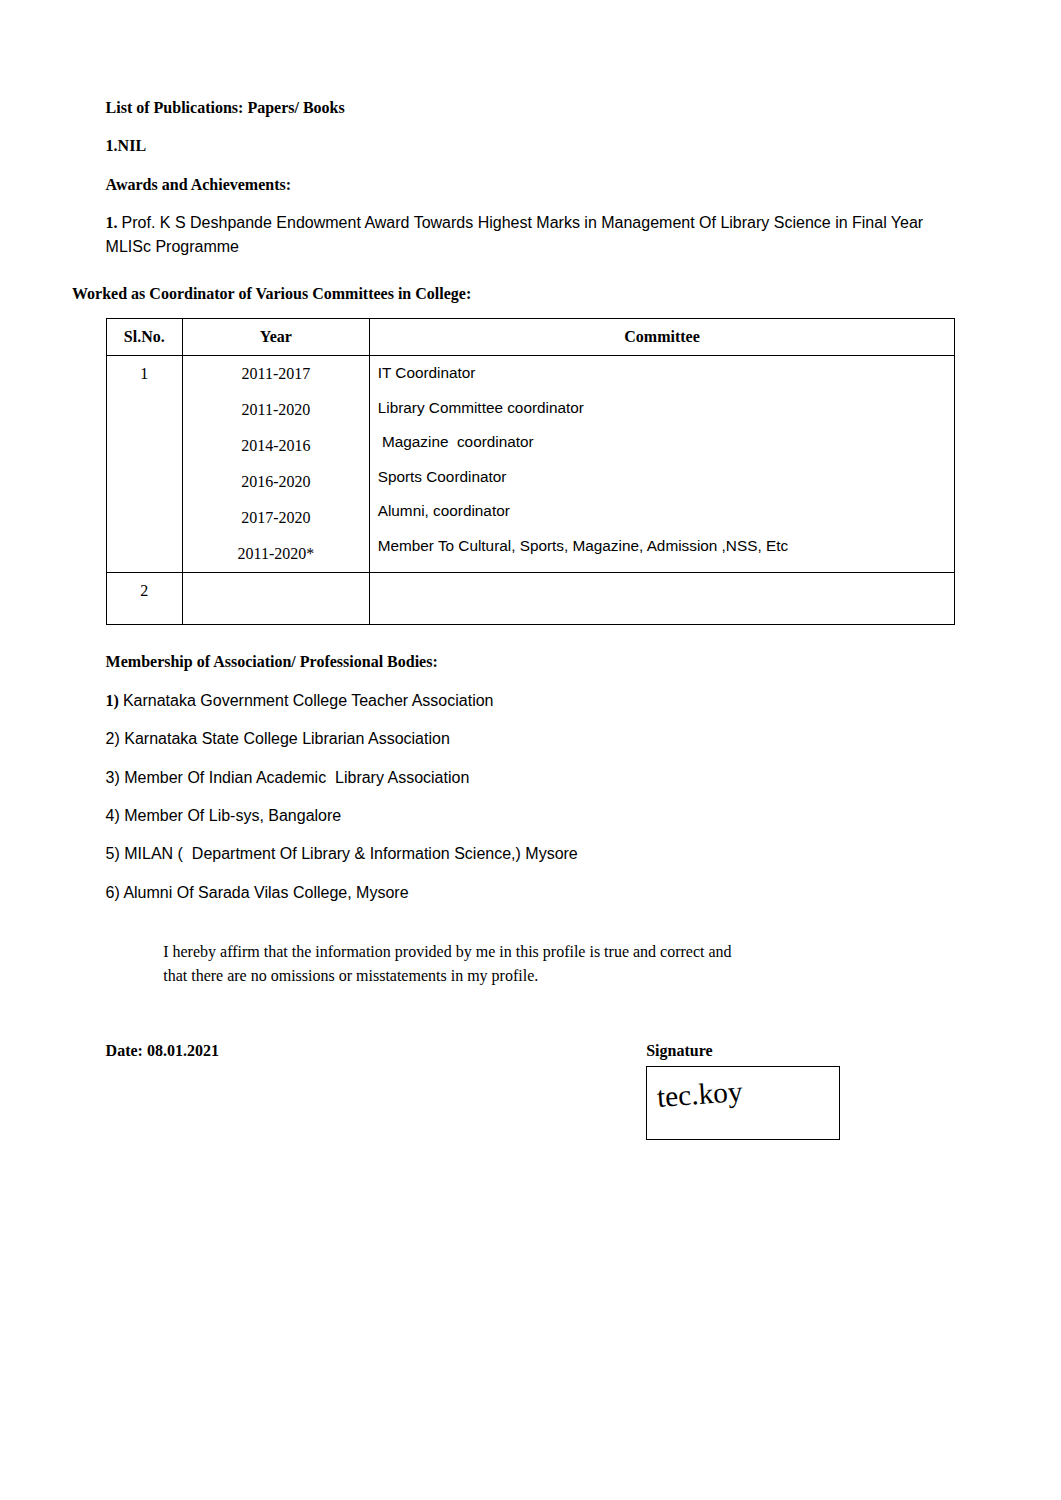List of Publications: Papers/ Books
1.NIL
Awards and Achievements:
1. Prof. K S Deshpande Endowment Award Towards Highest Marks in Management Of Library Science in Final Year MLISc Programme
Worked as Coordinator of Various Committees in College:
| Sl.No. | Year | Committee |
| --- | --- | --- |
| 1 | 2011-2017 2011-2020 2014-2016 2016-2020 2017-2020 2011-2020* | IT Coordinator Library Committee coordinator Magazine coordinator Sports Coordinator Alumni, coordinator Member To Cultural, Sports, Magazine, Admission ,NSS, Etc |
| 2 | | |
Membership of Association/ Professional Bodies:
1) Karnataka Government College Teacher Association
2) Karnataka State College Librarian Association
3) Member Of Indian Academic Library Association
4) Member Of Lib-sys, Bangalore
5) MILAN ( Department Of Library & Information Science,) Mysore
6) Alumni Of Sarada Vilas College, Mysore
I hereby affirm that the information provided by me in this profile is true and correct and that there are no omissions or misstatements in my profile.
Date: 08.01.2021
Signature
tec.koy